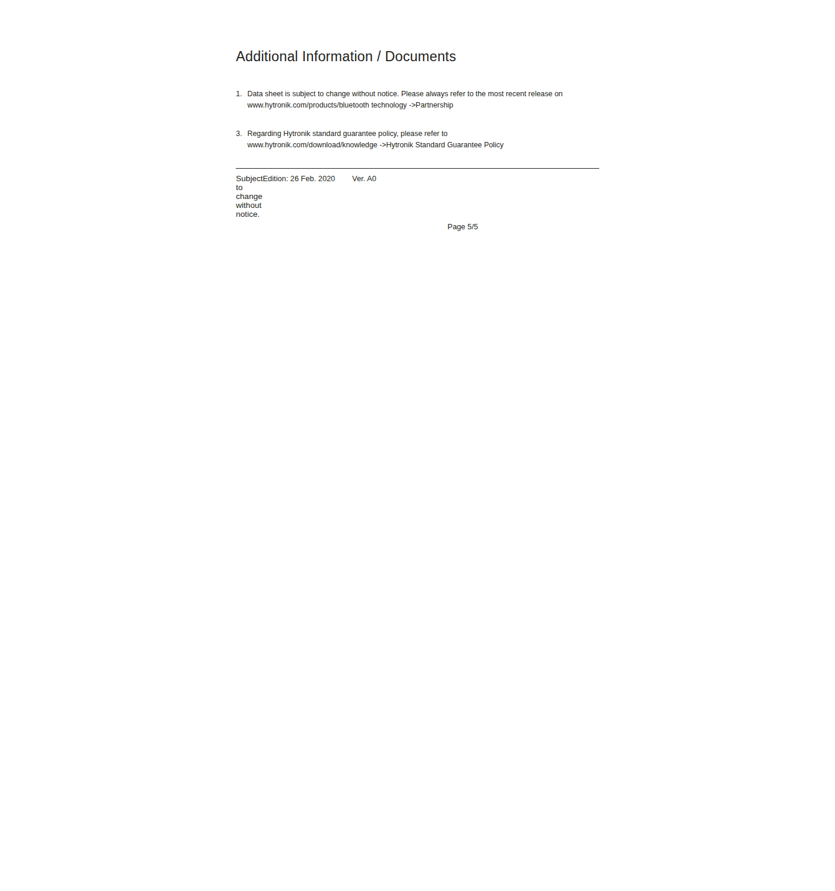Additional Information / Documents
1. Data sheet is subject to change without notice. Please always refer to the most recent release on
www.hytronik.com/products/bluetooth technology ->Partnership
3. Regarding Hytronik standard guarantee policy, please refer to
www.hytronik.com/download/knowledge ->Hytronik Standard Guarantee Policy
Subject to change without notice.
Edition: 26 Feb. 2020 Ver. A0 Page 5/5